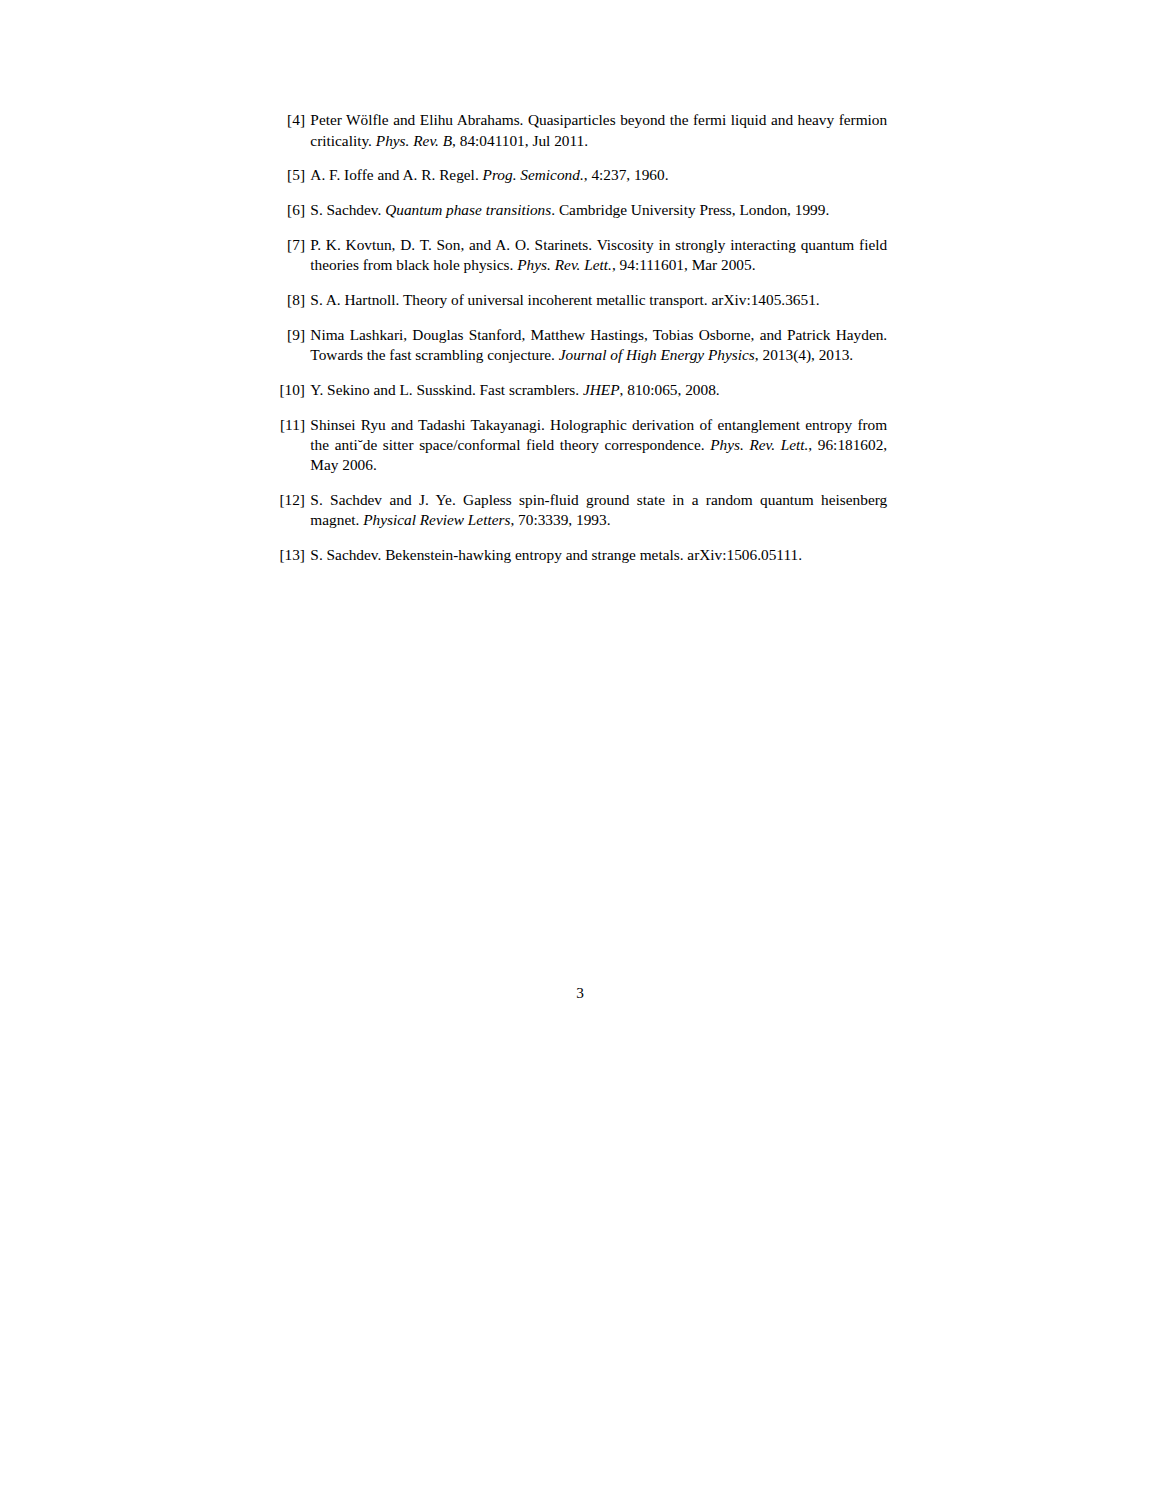[4] Peter Wölfle and Elihu Abrahams. Quasiparticles beyond the fermi liquid and heavy fermion criticality. Phys. Rev. B, 84:041101, Jul 2011.
[5] A. F. Ioffe and A. R. Regel. Prog. Semicond., 4:237, 1960.
[6] S. Sachdev. Quantum phase transitions. Cambridge University Press, London, 1999.
[7] P. K. Kovtun, D. T. Son, and A. O. Starinets. Viscosity in strongly interacting quantum field theories from black hole physics. Phys. Rev. Lett., 94:111601, Mar 2005.
[8] S. A. Hartnoll. Theory of universal incoherent metallic transport. arXiv:1405.3651.
[9] Nima Lashkari, Douglas Stanford, Matthew Hastings, Tobias Osborne, and Patrick Hayden. Towards the fast scrambling conjecture. Journal of High Energy Physics, 2013(4), 2013.
[10] Y. Sekino and L. Susskind. Fast scramblers. JHEP, 810:065, 2008.
[11] Shinsei Ryu and Tadashi Takayanagi. Holographic derivation of entanglement entropy from the anti˘de sitter space/conformal field theory correspondence. Phys. Rev. Lett., 96:181602, May 2006.
[12] S. Sachdev and J. Ye. Gapless spin-fluid ground state in a random quantum heisenberg magnet. Physical Review Letters, 70:3339, 1993.
[13] S. Sachdev. Bekenstein-hawking entropy and strange metals. arXiv:1506.05111.
3